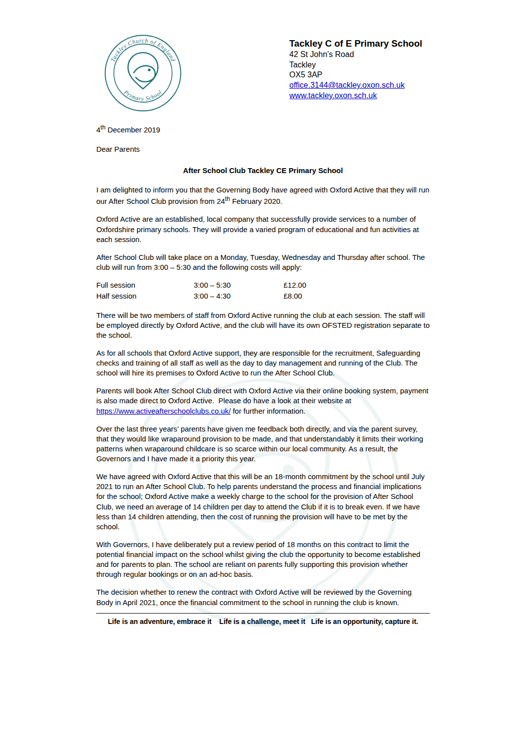Tackley Church of England Primary School
Tackley C of E Primary School
42 St John’s Road
Tackley
OX5 3AP
office.3144@tackley.oxon.sch.uk
www.tackley.oxon.sch.uk
4th December 2019
Dear Parents
After School Club Tackley CE Primary School
I am delighted to inform you that the Governing Body have agreed with Oxford Active that they will run our After School Club provision from 24th February 2020.
Oxford Active are an established, local company that successfully provide services to a number of Oxfordshire primary schools. They will provide a varied program of educational and fun activities at each session.
After School Club will take place on a Monday, Tuesday, Wednesday and Thursday after school. The club will run from 3:00 – 5:30 and the following costs will apply:
| Full session | 3:00 – 5:30 | £12.00 |
| Half session | 3:00 – 4:30 | £8.00 |
There will be two members of staff from Oxford Active running the club at each session. The staff will be employed directly by Oxford Active, and the club will have its own OFSTED registration separate to the school.
As for all schools that Oxford Active support, they are responsible for the recruitment, Safeguarding checks and training of all staff as well as the day to day management and running of the Club. The school will hire its premises to Oxford Active to run the After School Club.
Parents will book After School Club direct with Oxford Active via their online booking system, payment is also made direct to Oxford Active. Please do have a look at their website at https://www.activeafterschoolclubs.co.uk/ for further information.
Over the last three years’ parents have given me feedback both directly, and via the parent survey, that they would like wraparound provision to be made, and that understandably it limits their working patterns when wraparound childcare is so scarce within our local community. As a result, the Governors and I have made it a priority this year.
We have agreed with Oxford Active that this will be an 18-month commitment by the school until July 2021 to run an After School Club. To help parents understand the process and financial implications for the school; Oxford Active make a weekly charge to the school for the provision of After School Club, we need an average of 14 children per day to attend the Club if it is to break even. If we have less than 14 children attending, then the cost of running the provision will have to be met by the school.
With Governors, I have deliberately put a review period of 18 months on this contract to limit the potential financial impact on the school whilst giving the club the opportunity to become established and for parents to plan. The school are reliant on parents fully supporting this provision whether through regular bookings or on an ad-hoc basis.
The decision whether to renew the contract with Oxford Active will be reviewed by the Governing Body in April 2021, once the financial commitment to the school in running the club is known.
Life is an adventure, embrace it Life is a challenge, meet it Life is an opportunity, capture it.